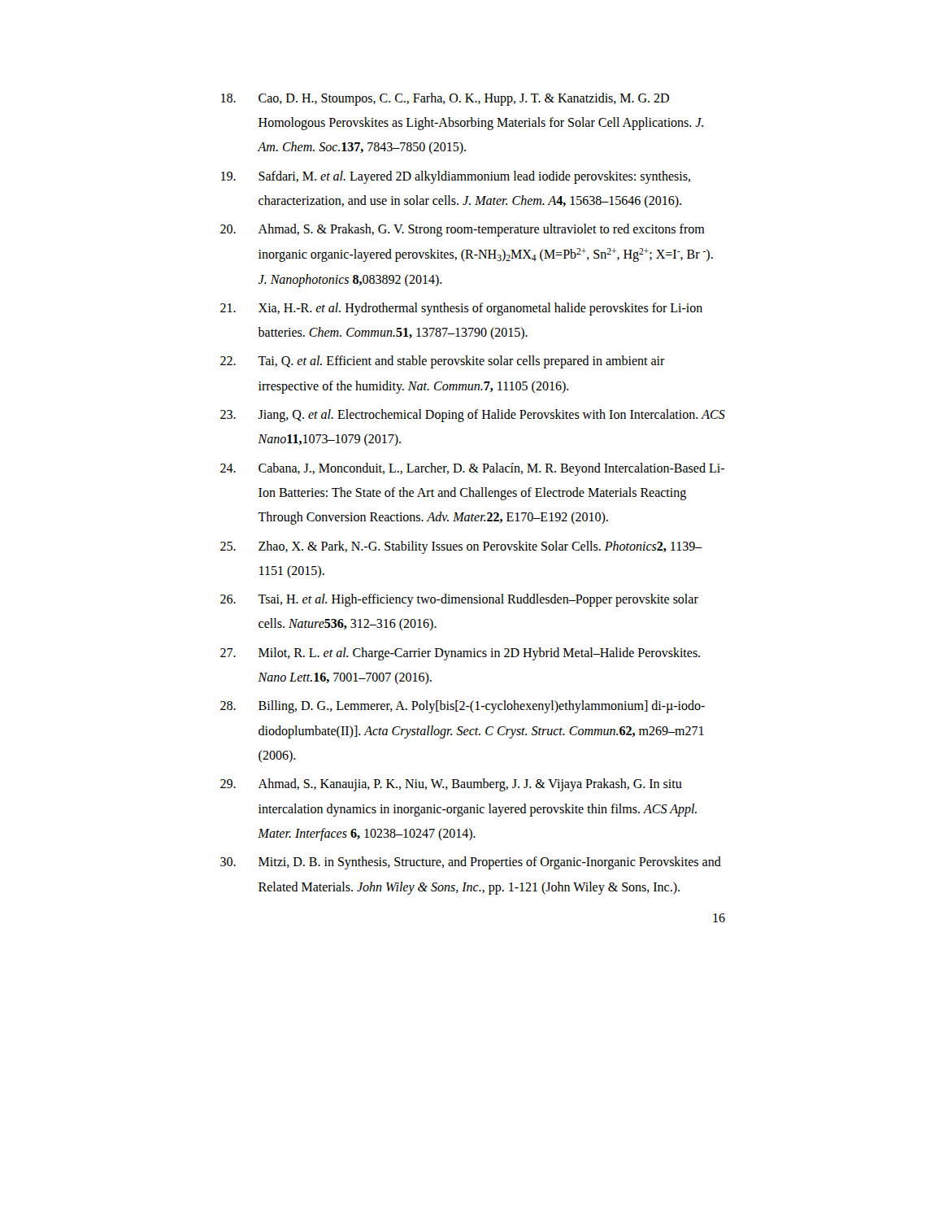18. Cao, D. H., Stoumpos, C. C., Farha, O. K., Hupp, J. T. & Kanatzidis, M. G. 2D Homologous Perovskites as Light-Absorbing Materials for Solar Cell Applications. J. Am. Chem. Soc. 137, 7843–7850 (2015).
19. Safdari, M. et al. Layered 2D alkyldiammonium lead iodide perovskites: synthesis, characterization, and use in solar cells. J. Mater. Chem. A 4, 15638–15646 (2016).
20. Ahmad, S. & Prakash, G. V. Strong room-temperature ultraviolet to red excitons from inorganic organic-layered perovskites, (R-NH3)2MX4 (M=Pb2+, Sn2+, Hg2+; X=I-, Br -). J. Nanophotonics 8, 083892 (2014).
21. Xia, H.-R. et al. Hydrothermal synthesis of organometal halide perovskites for Li-ion batteries. Chem. Commun. 51, 13787–13790 (2015).
22. Tai, Q. et al. Efficient and stable perovskite solar cells prepared in ambient air irrespective of the humidity. Nat. Commun. 7, 11105 (2016).
23. Jiang, Q. et al. Electrochemical Doping of Halide Perovskites with Ion Intercalation. ACS Nano 11, 1073–1079 (2017).
24. Cabana, J., Monconduit, L., Larcher, D. & Palacín, M. R. Beyond Intercalation-Based Li-Ion Batteries: The State of the Art and Challenges of Electrode Materials Reacting Through Conversion Reactions. Adv. Mater. 22, E170–E192 (2010).
25. Zhao, X. & Park, N.-G. Stability Issues on Perovskite Solar Cells. Photonics 2, 1139–1151 (2015).
26. Tsai, H. et al. High-efficiency two-dimensional Ruddlesden–Popper perovskite solar cells. Nature 536, 312–316 (2016).
27. Milot, R. L. et al. Charge-Carrier Dynamics in 2D Hybrid Metal–Halide Perovskites. Nano Lett. 16, 7001–7007 (2016).
28. Billing, D. G., Lemmerer, A. Poly[bis[2-(1-cyclohexenyl)ethylammonium] di-µ-iodo-diodoplumbate(II)]. Acta Crystallogr. Sect. C Cryst. Struct. Commun. 62, m269–m271 (2006).
29. Ahmad, S., Kanaujia, P. K., Niu, W., Baumberg, J. J. & Vijaya Prakash, G. In situ intercalation dynamics in inorganic-organic layered perovskite thin films. ACS Appl. Mater. Interfaces 6, 10238–10247 (2014).
30. Mitzi, D. B. in Synthesis, Structure, and Properties of Organic-Inorganic Perovskites and Related Materials. John Wiley & Sons, Inc., pp. 1-121 (John Wiley & Sons, Inc.).
16